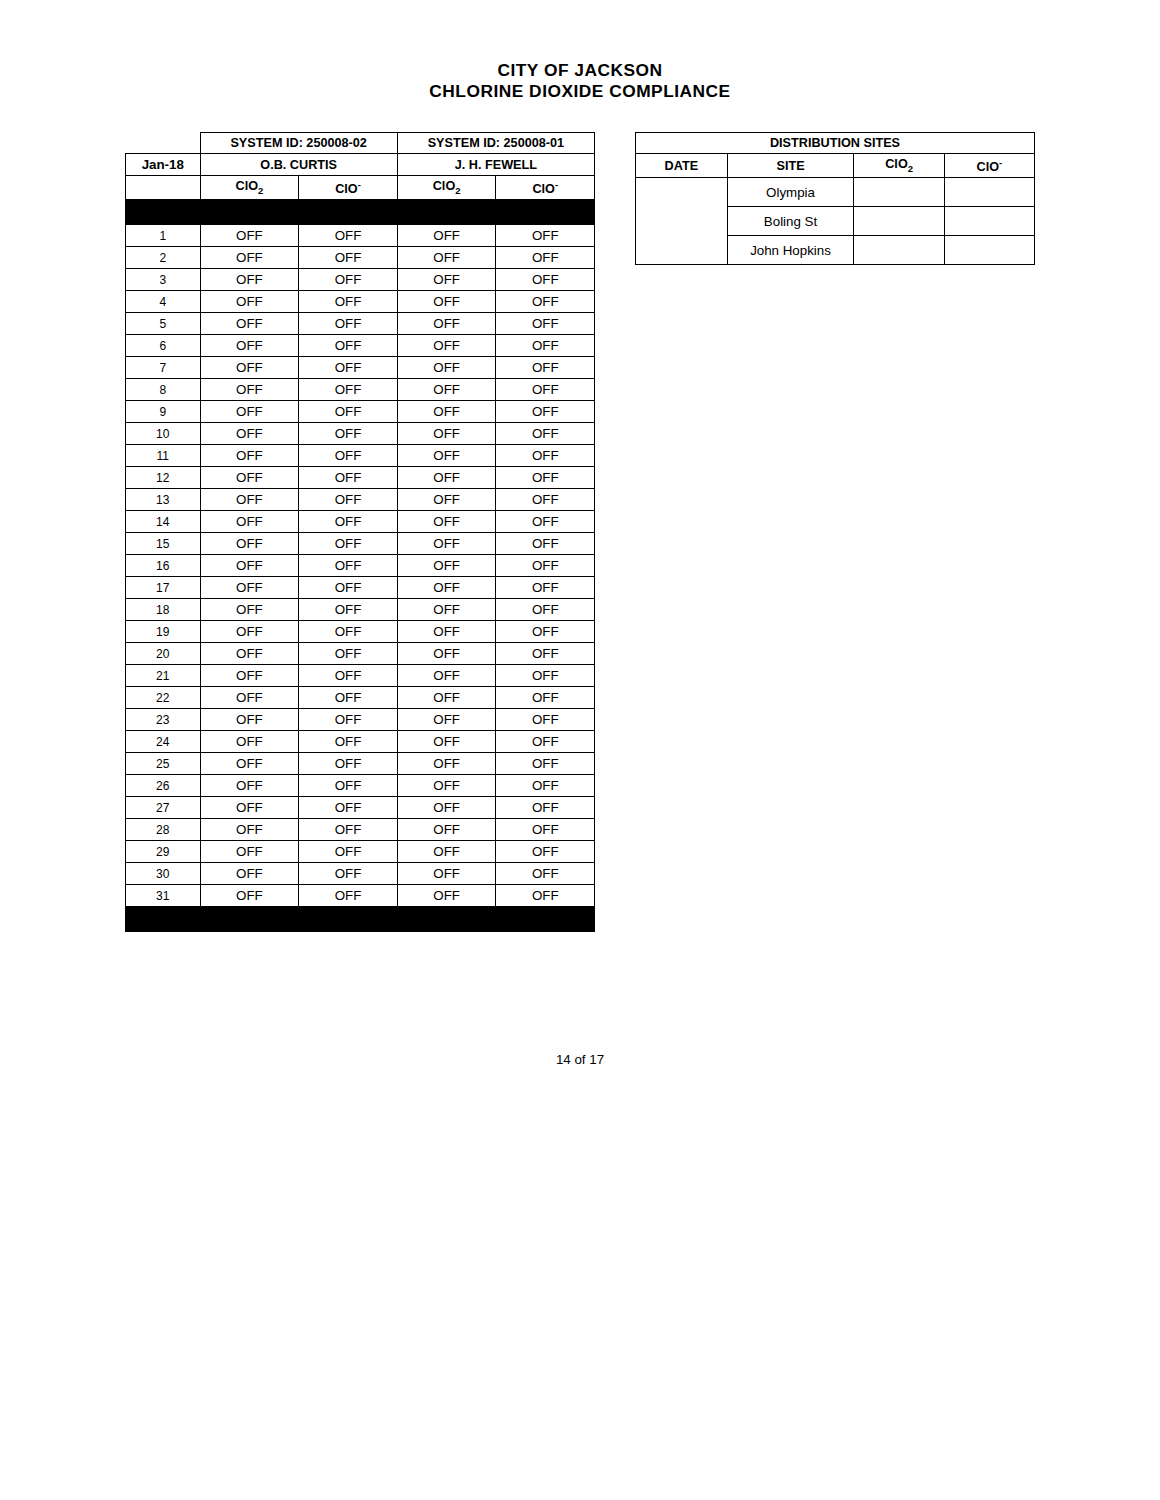CITY OF JACKSON
CHLORINE DIOXIDE COMPLIANCE
| | SYSTEM ID: 250008-02 | SYSTEM ID: 250008-01 |
| Jan-18 | O.B. CURTIS | J. H. FEWELL |
| | ClO 2 | ClO - | ClO 2 | ClO - |
| 1 | OFF | OFF | OFF | OFF |
| 2 | OFF | OFF | OFF | OFF |
| 3 | OFF | OFF | OFF | OFF |
| 4 | OFF | OFF | OFF | OFF |
| 5 | OFF | OFF | OFF | OFF |
| 6 | OFF | OFF | OFF | OFF |
| 7 | OFF | OFF | OFF | OFF |
| 8 | OFF | OFF | OFF | OFF |
| 9 | OFF | OFF | OFF | OFF |
| 10 | OFF | OFF | OFF | OFF |
| 11 | OFF | OFF | OFF | OFF |
| 12 | OFF | OFF | OFF | OFF |
| 13 | OFF | OFF | OFF | OFF |
| 14 | OFF | OFF | OFF | OFF |
| 15 | OFF | OFF | OFF | OFF |
| 16 | OFF | OFF | OFF | OFF |
| 17 | OFF | OFF | OFF | OFF |
| 18 | OFF | OFF | OFF | OFF |
| 19 | OFF | OFF | OFF | OFF |
| 20 | OFF | OFF | OFF | OFF |
| 21 | OFF | OFF | OFF | OFF |
| 22 | OFF | OFF | OFF | OFF |
| 23 | OFF | OFF | OFF | OFF |
| 24 | OFF | OFF | OFF | OFF |
| 25 | OFF | OFF | OFF | OFF |
| 26 | OFF | OFF | OFF | OFF |
| 27 | OFF | OFF | OFF | OFF |
| 28 | OFF | OFF | OFF | OFF |
| 29 | OFF | OFF | OFF | OFF |
| 30 | OFF | OFF | OFF | OFF |
| 31 | OFF | OFF | OFF | OFF |
| DISTRIBUTION SITES |
| --- |
| DATE | SITE | ClO 2 | ClO - |
| | Olympia | | |
| Boling St | | |
| John Hopkins | | |
14 of 17